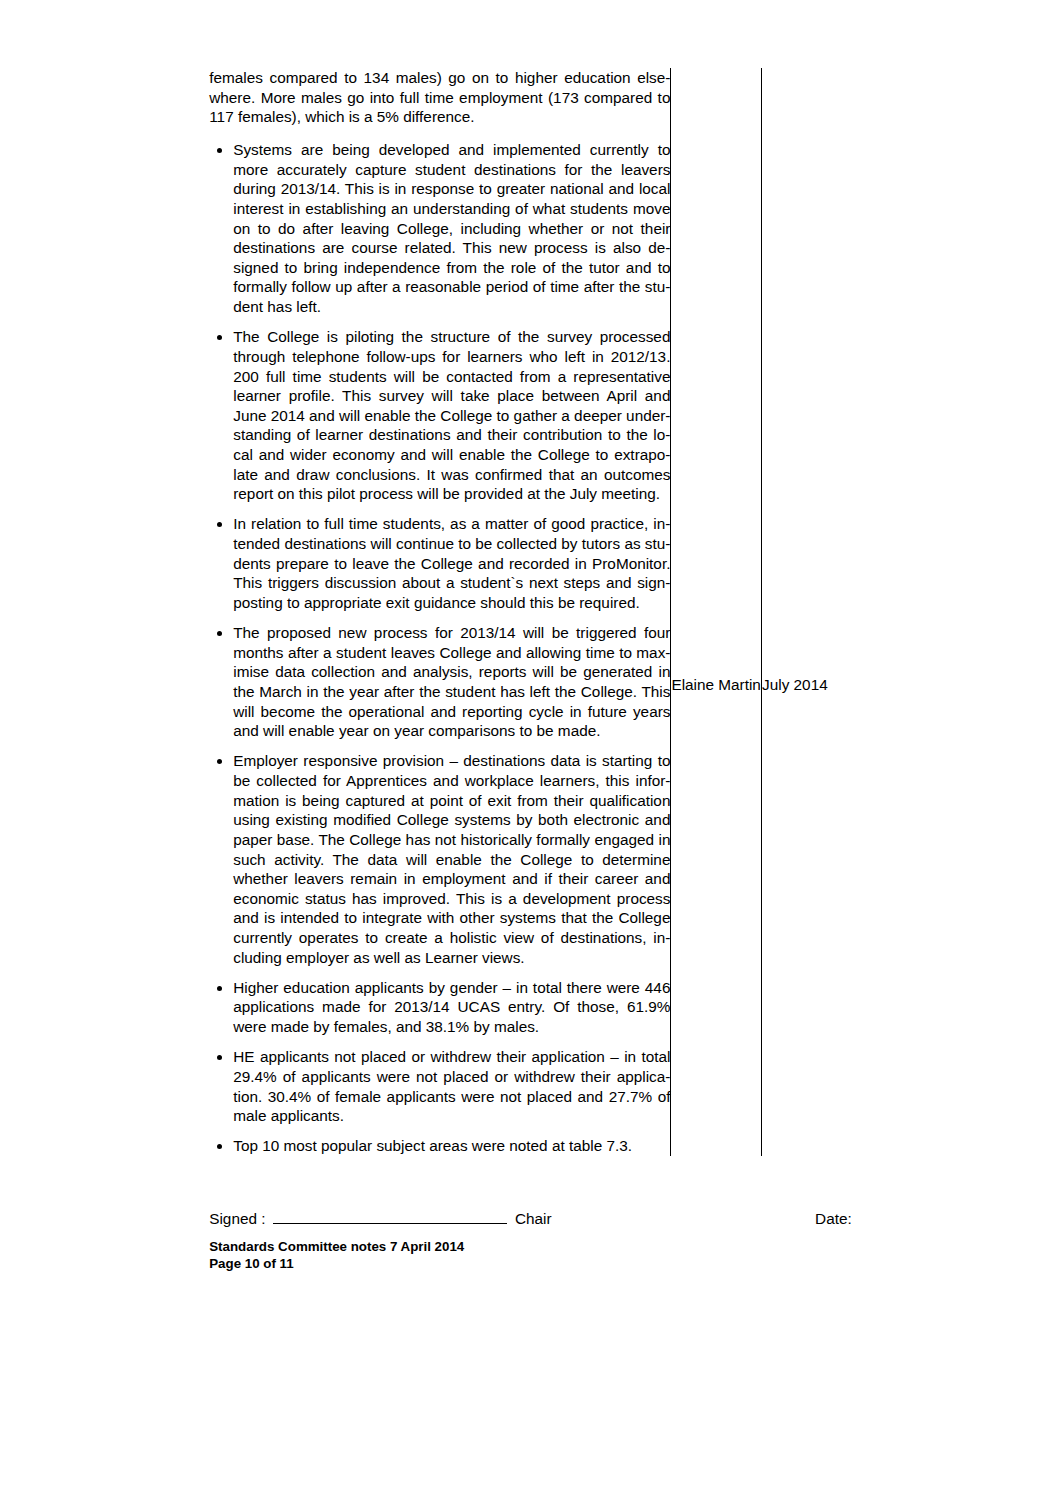| females compared to 134 males) go on to higher education elsewhere. More males go into full time employment (173 compared to 117 females), which is a 5% difference. Systems are being developed and implemented currently to more accurately capture student destinations for the leavers during 2013/14. This is in response to greater national and local interest in establishing an understanding of what students move on to do after leaving College, including whether or not their destinations are course related. This new process is also designed to bring independence from the role of the tutor and to formally follow up after a reasonable period of time after the student has left. The College is piloting the structure of the survey processed through telephone follow-ups for learners who left in 2012/13. 200 full time students will be contacted from a representative learner profile. This survey will take place between April and June 2014 and will enable the College to gather a deeper understanding of learner destinations and their contribution to the local and wider economy and will enable the College to extrapolate and draw conclusions. It was confirmed that an outcomes report on this pilot process will be provided at the July meeting. In relation to full time students, as a matter of good practice, intended destinations will continue to be collected by tutors as students prepare to leave the College and recorded in ProMonitor. This triggers discussion about a student`s next steps and signposting to appropriate exit guidance should this be required. The proposed new process for 2013/14 will be triggered four months after a student leaves College and allowing time to maximise data collection and analysis, reports will be generated in the March in the year after the student has left the College. This will become the operational and reporting cycle in future years and will enable year on year comparisons to be made. Employer responsive provision – destinations data is starting to be collected for Apprentices and workplace learners, this information is being captured at point of exit from their qualification using existing modified College systems by both electronic and paper base. The College has not historically formally engaged in such activity. The data will enable the College to determine whether leavers remain in employment and if their career and economic status has improved. This is a development process and is intended to integrate with other systems that the College currently operates to create a holistic view of destinations, including employer as well as Learner views. Higher education applicants by gender – in total there were 446 applications made for 2013/14 UCAS entry. Of those, 61.9% were made by females, and 38.1% by males. HE applicants not placed or withdrew their application – in total 29.4% of applicants were not placed or withdrew their application. 30.4% of female applicants were not placed and 27.7% of male applicants. Top 10 most popular subject areas were noted at table 7.3. | Elaine Martin | July 2014 |
Signed : Chair Date:
Standards Committee notes 7 April 2014
Page 10 of 11